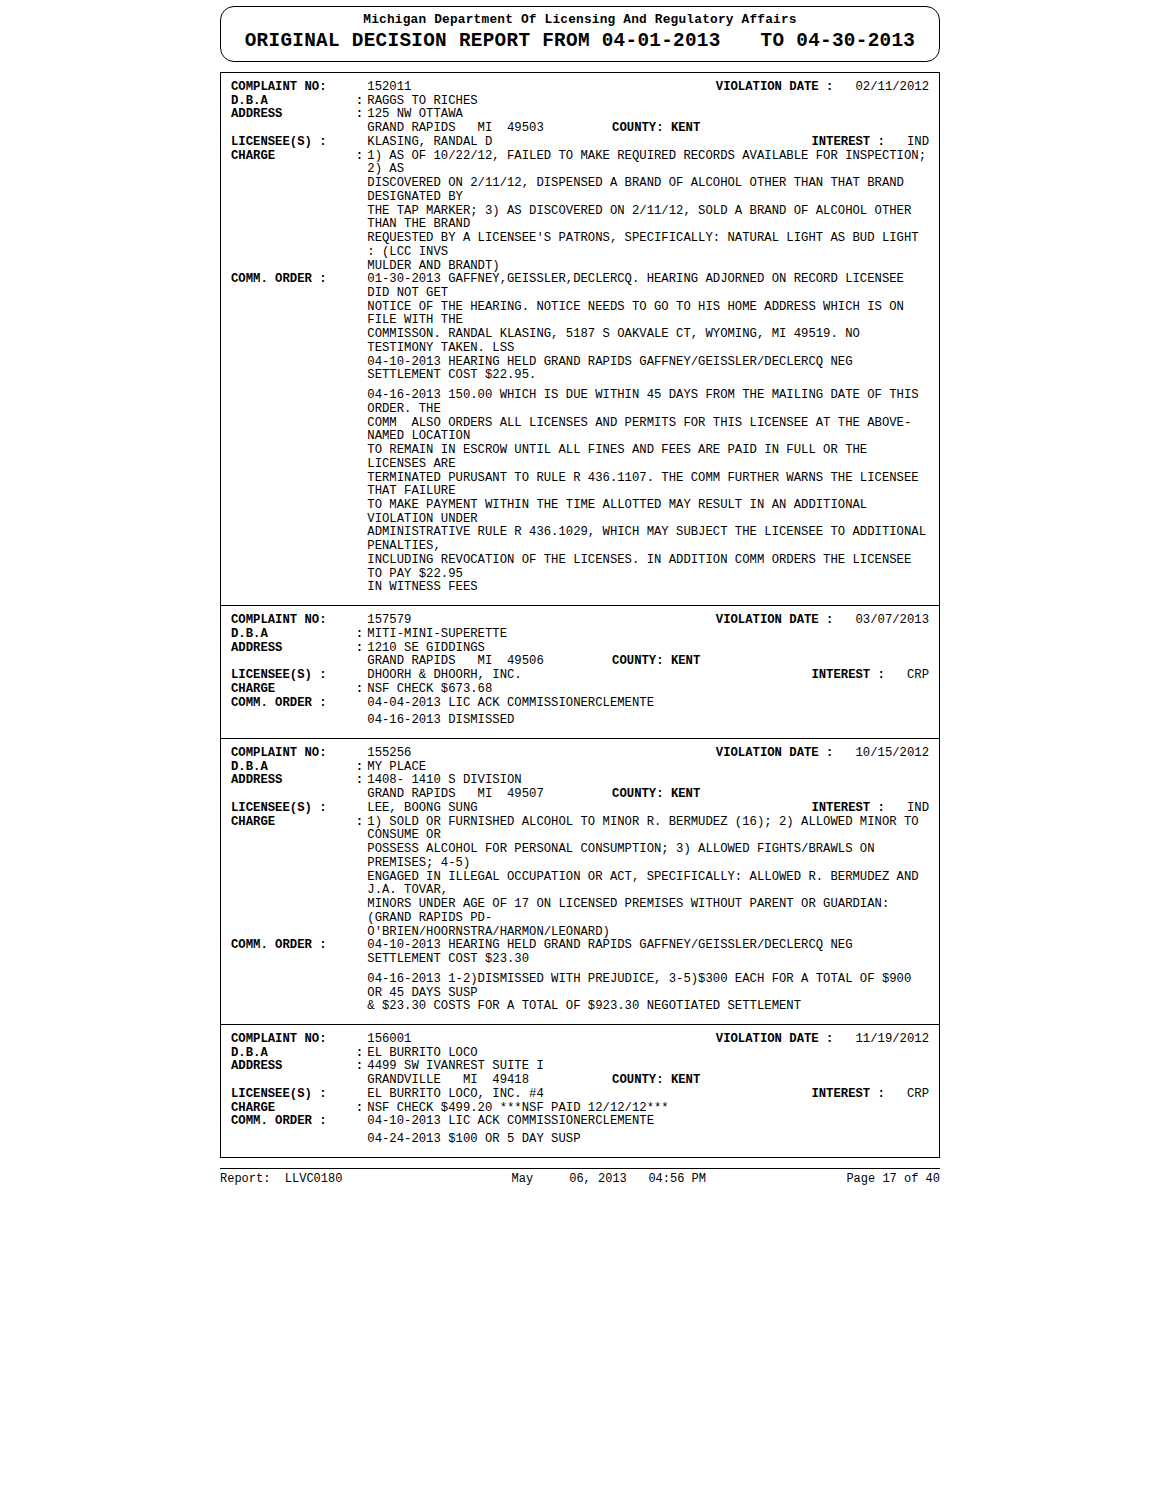Michigan Department Of Licensing And Regulatory Affairs
ORIGINAL DECISION REPORT FROM 04-01-2013 TO 04-30-2013
| COMPLAINT NO: | | 152011 VIOLATION DATE : 02/11/2012 |
| D.B.A | : | RAGGS TO RICHES |
| ADDRESS | : | 125 NW OTTAWA |
| | | GRAND RAPIDS MI 49503 COUNTY: KENT |
| LICENSEE(S) : | | KLASING, RANDAL D INTEREST : IND |
| CHARGE | : | 1) AS OF 10/22/12, FAILED TO MAKE REQUIRED RECORDS AVAILABLE FOR INSPECTION; 2) AS DISCOVERED ON 2/11/12, DISPENSED A BRAND OF ALCOHOL OTHER THAN THAT BRAND DESIGNATED BY THE TAP MARKER; 3) AS DISCOVERED ON 2/11/12, SOLD A BRAND OF ALCOHOL OTHER THAN THE BRAND REQUESTED BY A LICENSEE'S PATRONS, SPECIFICALLY: NATURAL LIGHT AS BUD LIGHT : (LCC INVS MULDER AND BRANDT) |
| COMM. ORDER : | | 01-30-2013 GAFFNEY,GEISSLER,DECLERCQ. HEARING ADJORNED ON RECORD LICENSEE DID NOT GET NOTICE OF THE HEARING. NOTICE NEEDS TO GO TO HIS HOME ADDRESS WHICH IS ON FILE WITH THE COMMISSON. RANDAL KLASING, 5187 S OAKVALE CT, WYOMING, MI 49519. NO TESTIMONY TAKEN. LSS 04-10-2013 HEARING HELD GRAND RAPIDS GAFFNEY/GEISSLER/DECLERCQ NEG SETTLEMENT COST $22.95. 04-16-2013 150.00 WHICH IS DUE WITHIN 45 DAYS FROM THE MAILING DATE OF THIS ORDER. THE COMM ALSO ORDERS ALL LICENSES AND PERMITS FOR THIS LICENSEE AT THE ABOVE-NAMED LOCATION TO REMAIN IN ESCROW UNTIL ALL FINES AND FEES ARE PAID IN FULL OR THE LICENSES ARE TERMINATED PURUSANT TO RULE R 436.1107. THE COMM FURTHER WARNS THE LICENSEE THAT FAILURE TO MAKE PAYMENT WITHIN THE TIME ALLOTTED MAY RESULT IN AN ADDITIONAL VIOLATION UNDER ADMINISTRATIVE RULE R 436.1029, WHICH MAY SUBJECT THE LICENSEE TO ADDITIONAL PENALTIES, INCLUDING REVOCATION OF THE LICENSES. IN ADDITION COMM ORDERS THE LICENSEE TO PAY $22.95 IN WITNESS FEES |
| COMPLAINT NO: | | 157579 VIOLATION DATE : 03/07/2013 |
| D.B.A | : | MITI-MINI-SUPERETTE |
| ADDRESS | : | 1210 SE GIDDINGS |
| | | GRAND RAPIDS MI 49506 COUNTY: KENT |
| LICENSEE(S) : | | DHOORH & DHOORH, INC. INTEREST : CRP |
| CHARGE | : | NSF CHECK $673.68 |
| COMM. ORDER : | | 04-04-2013 LIC ACK COMMISSIONERCLEMENTE 04-16-2013 DISMISSED |
| COMPLAINT NO: | | 155256 VIOLATION DATE : 10/15/2012 |
| D.B.A | : | MY PLACE |
| ADDRESS | : | 1408- 1410 S DIVISION |
| | | GRAND RAPIDS MI 49507 COUNTY: KENT |
| LICENSEE(S) : | | LEE, BOONG SUNG INTEREST : IND |
| CHARGE | : | 1) SOLD OR FURNISHED ALCOHOL TO MINOR R. BERMUDEZ (16); 2) ALLOWED MINOR TO CONSUME OR POSSESS ALCOHOL FOR PERSONAL CONSUMPTION; 3) ALLOWED FIGHTS/BRAWLS ON PREMISES; 4-5) ENGAGED IN ILLEGAL OCCUPATION OR ACT, SPECIFICALLY: ALLOWED R. BERMUDEZ AND J.A. TOVAR, MINORS UNDER AGE OF 17 ON LICENSED PREMISES WITHOUT PARENT OR GUARDIAN: (GRAND RAPIDS PD- O'BRIEN/HOORNSTRA/HARMON/LEONARD) |
| COMM. ORDER : | | 04-10-2013 HEARING HELD GRAND RAPIDS GAFFNEY/GEISSLER/DECLERCQ NEG SETTLEMENT COST $23.30 04-16-2013 1-2)DISMISSED WITH PREJUDICE, 3-5)$300 EACH FOR A TOTAL OF $900 OR 45 DAYS SUSP & $23.30 COSTS FOR A TOTAL OF $923.30 NEGOTIATED SETTLEMENT |
| COMPLAINT NO: | | 156001 VIOLATION DATE : 11/19/2012 |
| D.B.A | : | EL BURRITO LOCO |
| ADDRESS | : | 4499 SW IVANREST SUITE I |
| | | GRANDVILLE MI 49418 COUNTY: KENT |
| LICENSEE(S) : | | EL BURRITO LOCO, INC. #4 INTEREST : CRP |
| CHARGE | : | NSF CHECK $499.20 ***NSF PAID 12/12/12*** |
| COMM. ORDER : | | 04-10-2013 LIC ACK COMMISSIONERCLEMENTE 04-24-2013 $100 OR 5 DAY SUSP |
Report: LLVC0180
May 06, 2013 04:56 PM
Page 17 of 40